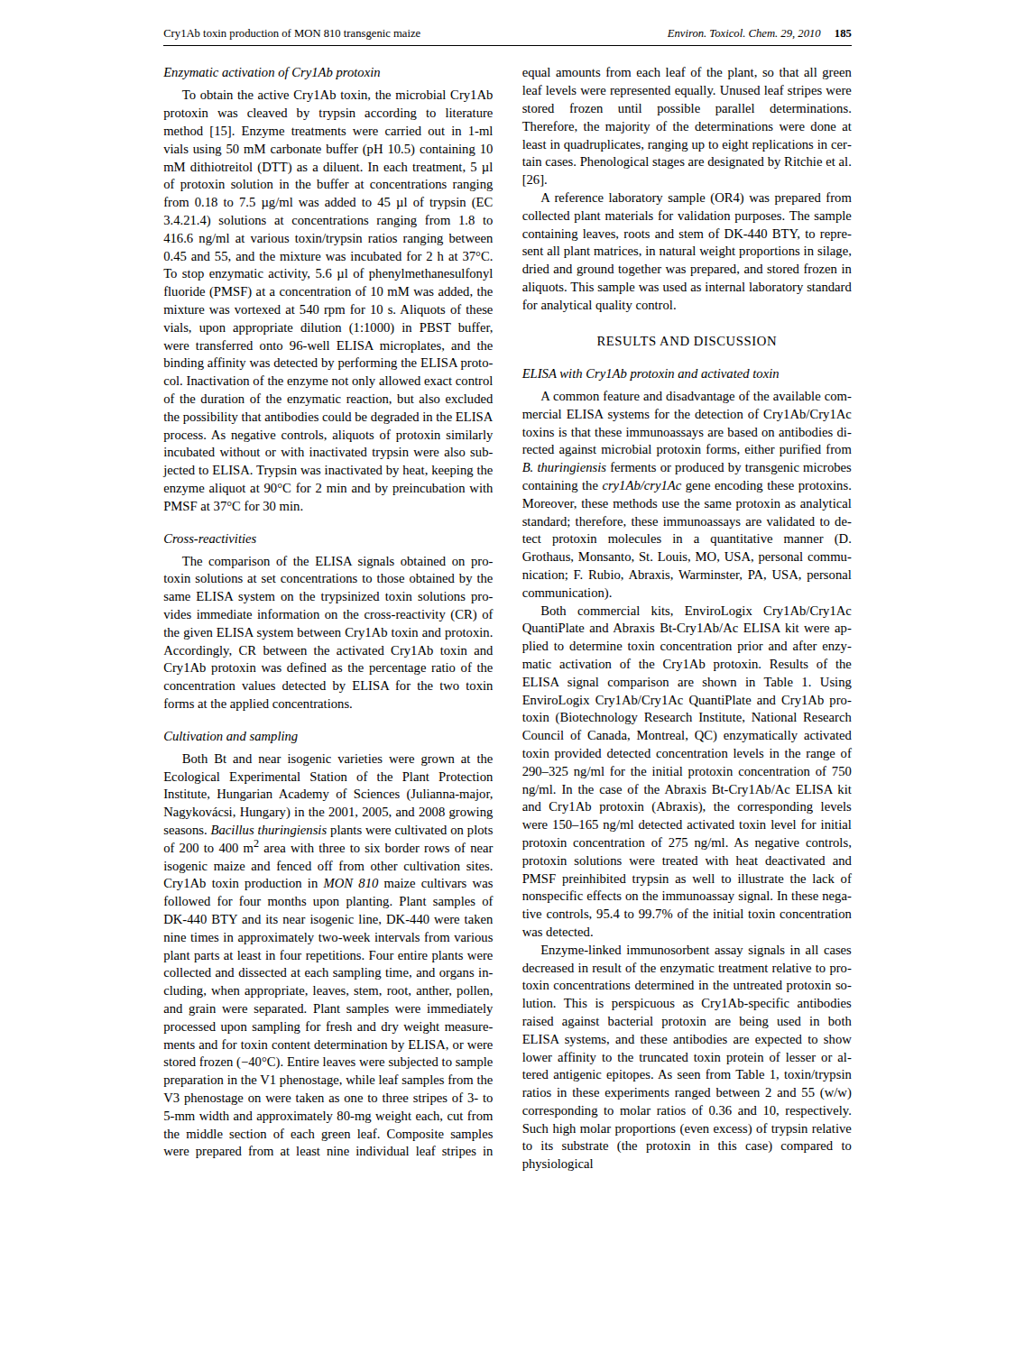Cry1Ab toxin production of MON 810 transgenic maize Environ. Toxicol. Chem. 29, 2010185
Enzymatic activation of Cry1Ab protoxin
To obtain the active Cry1Ab toxin, the microbial Cry1Ab protoxin was cleaved by trypsin according to literature method [15]. Enzyme treatments were carried out in 1-ml vials using 50 mM carbonate buffer (pH 10.5) containing 10 mM dithiotreitol (DTT) as a diluent. In each treatment, 5 µl of protoxin solution in the buffer at concentrations ranging from 0.18 to 7.5 µg/ml was added to 45 µl of trypsin (EC 3.4.21.4) solutions at concentrations ranging from 1.8 to 416.6 ng/ml at various toxin/trypsin ratios ranging between 0.45 and 55, and the mixture was incubated for 2 h at 37°C. To stop enzymatic activity, 5.6 µl of phenylmethanesulfonyl fluoride (PMSF) at a concentration of 10 mM was added, the mixture was vortexed at 540 rpm for 10 s. Aliquots of these vials, upon appropriate dilution (1:1000) in PBST buffer, were transferred onto 96-well ELISA microplates, and the binding affinity was detected by performing the ELISA protocol. Inactivation of the enzyme not only allowed exact control of the duration of the enzymatic reaction, but also excluded the possibility that antibodies could be degraded in the ELISA process. As negative controls, aliquots of protoxin similarly incubated without or with inactivated trypsin were also subjected to ELISA. Trypsin was inactivated by heat, keeping the enzyme aliquot at 90°C for 2 min and by preincubation with PMSF at 37°C for 30 min.
Cross-reactivities
The comparison of the ELISA signals obtained on protoxin solutions at set concentrations to those obtained by the same ELISA system on the trypsinized toxin solutions provides immediate information on the cross-reactivity (CR) of the given ELISA system between Cry1Ab toxin and protoxin. Accordingly, CR between the activated Cry1Ab toxin and Cry1Ab protoxin was defined as the percentage ratio of the concentration values detected by ELISA for the two toxin forms at the applied concentrations.
Cultivation and sampling
Both Bt and near isogenic varieties were grown at the Ecological Experimental Station of the Plant Protection Institute, Hungarian Academy of Sciences (Julianna-major, Nagykovácsi, Hungary) in the 2001, 2005, and 2008 growing seasons. Bacillus thuringiensis plants were cultivated on plots of 200 to 400 m2 area with three to six border rows of near isogenic maize and fenced off from other cultivation sites. Cry1Ab toxin production in MON 810 maize cultivars was followed for four months upon planting. Plant samples of DK-440 BTY and its near isogenic line, DK-440 were taken nine times in approximately two-week intervals from various plant parts at least in four repetitions. Four entire plants were collected and dissected at each sampling time, and organs including, when appropriate, leaves, stem, root, anther, pollen, and grain were separated. Plant samples were immediately processed upon sampling for fresh and dry weight measurements and for toxin content determination by ELISA, or were stored frozen (−40°C). Entire leaves were subjected to sample preparation in the V1 phenostage, while leaf samples from the V3 phenostage on were taken as one to three stripes of 3- to 5-mm width and approximately 80-mg weight each, cut from the middle section of each green leaf. Composite samples were prepared from at least nine individual leaf stripes in equal amounts from each leaf of the plant, so that all green leaf levels were represented equally. Unused leaf stripes were stored frozen until possible parallel determinations. Therefore, the majority of the determinations were done at least in quadruplicates, ranging up to eight replications in certain cases. Phenological stages are designated by Ritchie et al. [26].
A reference laboratory sample (OR4) was prepared from collected plant materials for validation purposes. The sample containing leaves, roots and stem of DK-440 BTY, to represent all plant matrices, in natural weight proportions in silage, dried and ground together was prepared, and stored frozen in aliquots. This sample was used as internal laboratory standard for analytical quality control.
RESULTS AND DISCUSSION
ELISA with Cry1Ab protoxin and activated toxin
A common feature and disadvantage of the available commercial ELISA systems for the detection of Cry1Ab/Cry1Ac toxins is that these immunoassays are based on antibodies directed against microbial protoxin forms, either purified from B. thuringiensis ferments or produced by transgenic microbes containing the cry1Ab/cry1Ac gene encoding these protoxins. Moreover, these methods use the same protoxin as analytical standard; therefore, these immunoassays are validated to detect protoxin molecules in a quantitative manner (D. Grothaus, Monsanto, St. Louis, MO, USA, personal communication; F. Rubio, Abraxis, Warminster, PA, USA, personal communication).
Both commercial kits, EnviroLogix Cry1Ab/Cry1Ac QuantiPlate and Abraxis Bt-Cry1Ab/Ac ELISA kit were applied to determine toxin concentration prior and after enzymatic activation of the Cry1Ab protoxin. Results of the ELISA signal comparison are shown in Table 1. Using EnviroLogix Cry1Ab/Cry1Ac QuantiPlate and Cry1Ab protoxin (Biotechnology Research Institute, National Research Council of Canada, Montreal, QC) enzymatically activated toxin provided detected concentration levels in the range of 290–325 ng/ml for the initial protoxin concentration of 750 ng/ml. In the case of the Abraxis Bt-Cry1Ab/Ac ELISA kit and Cry1Ab protoxin (Abraxis), the corresponding levels were 150–165 ng/ml detected activated toxin level for initial protoxin concentration of 275 ng/ml. As negative controls, protoxin solutions were treated with heat deactivated and PMSF preinhibited trypsin as well to illustrate the lack of nonspecific effects on the immunoassay signal. In these negative controls, 95.4 to 99.7% of the initial toxin concentration was detected.
Enzyme-linked immunosorbent assay signals in all cases decreased in result of the enzymatic treatment relative to protoxin concentrations determined in the untreated protoxin solution. This is perspicuous as Cry1Ab-specific antibodies raised against bacterial protoxin are being used in both ELISA systems, and these antibodies are expected to show lower affinity to the truncated toxin protein of lesser or altered antigenic epitopes. As seen from Table 1, toxin/trypsin ratios in these experiments ranged between 2 and 55 (w/w) corresponding to molar ratios of 0.36 and 10, respectively. Such high molar proportions (even excess) of trypsin relative to its substrate (the protoxin in this case) compared to physiological